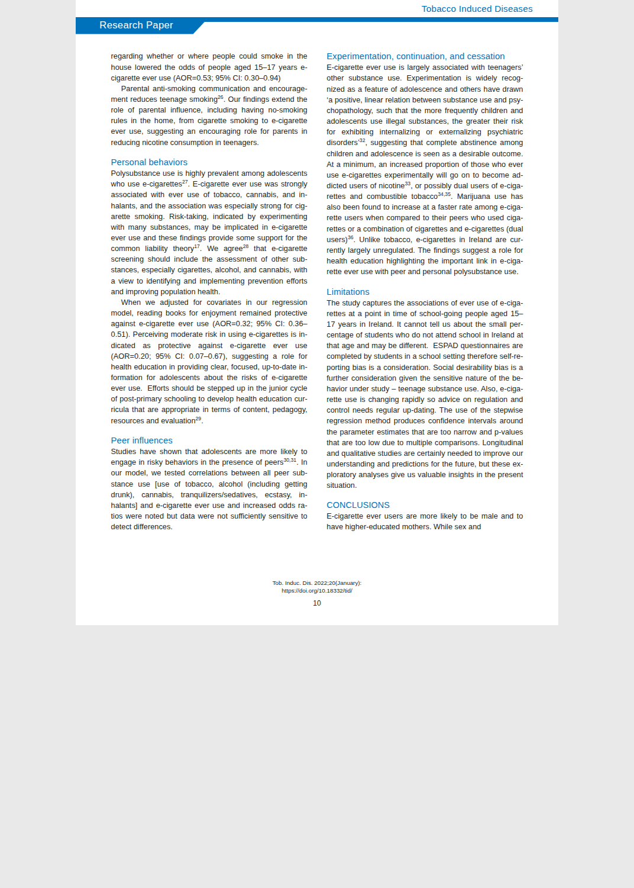Tobacco Induced Diseases
Research Paper
regarding whether or where people could smoke in the house lowered the odds of people aged 15–17 years e-cigarette ever use (AOR=0.53; 95% CI: 0.30–0.94)
Parental anti-smoking communication and encouragement reduces teenage smoking26. Our findings extend the role of parental influence, including having no-smoking rules in the home, from cigarette smoking to e-cigarette ever use, suggesting an encouraging role for parents in reducing nicotine consumption in teenagers.
Personal behaviors
Polysubstance use is highly prevalent among adolescents who use e-cigarettes27. E-cigarette ever use was strongly associated with ever use of tobacco, cannabis, and inhalants, and the association was especially strong for cigarette smoking. Risk-taking, indicated by experimenting with many substances, may be implicated in e-cigarette ever use and these findings provide some support for the common liability theory17. We agree28 that e-cigarette screening should include the assessment of other substances, especially cigarettes, alcohol, and cannabis, with a view to identifying and implementing prevention efforts and improving population health.
When we adjusted for covariates in our regression model, reading books for enjoyment remained protective against e-cigarette ever use (AOR=0.32; 95% CI: 0.36–0.51). Perceiving moderate risk in using e-cigarettes is indicated as protective against e-cigarette ever use (AOR=0.20; 95% CI: 0.07–0.67), suggesting a role for health education in providing clear, focused, up-to-date information for adolescents about the risks of e-cigarette ever use. Efforts should be stepped up in the junior cycle of post-primary schooling to develop health education curricula that are appropriate in terms of content, pedagogy, resources and evaluation29.
Peer influences
Studies have shown that adolescents are more likely to engage in risky behaviors in the presence of peers30,31. In our model, we tested correlations between all peer substance use [use of tobacco, alcohol (including getting drunk), cannabis, tranquilizers/sedatives, ecstasy, inhalants] and e-cigarette ever use and increased odds ratios were noted but data were not sufficiently sensitive to detect differences.
Experimentation, continuation, and cessation
E-cigarette ever use is largely associated with teenagers’ other substance use. Experimentation is widely recognized as a feature of adolescence and others have drawn ‘a positive, linear relation between substance use and psychopathology, such that the more frequently children and adolescents use illegal substances, the greater their risk for exhibiting internalizing or externalizing psychiatric disorders’32, suggesting that complete abstinence among children and adolescence is seen as a desirable outcome. At a minimum, an increased proportion of those who ever use e-cigarettes experimentally will go on to become addicted users of nicotine33, or possibly dual users of e-cigarettes and combustible tobacco34,35. Marijuana use has also been found to increase at a faster rate among e-cigarette users when compared to their peers who used cigarettes or a combination of cigarettes and e-cigarettes (dual users)36. Unlike tobacco, e-cigarettes in Ireland are currently largely unregulated. The findings suggest a role for health education highlighting the important link in e-cigarette ever use with peer and personal polysubstance use.
Limitations
The study captures the associations of ever use of e-cigarettes at a point in time of school-going people aged 15–17 years in Ireland. It cannot tell us about the small percentage of students who do not attend school in Ireland at that age and may be different. ESPAD questionnaires are completed by students in a school setting therefore self-reporting bias is a consideration. Social desirability bias is a further consideration given the sensitive nature of the behavior under study – teenage substance use. Also, e-cigarette use is changing rapidly so advice on regulation and control needs regular up-dating. The use of the stepwise regression method produces confidence intervals around the parameter estimates that are too narrow and p-values that are too low due to multiple comparisons. Longitudinal and qualitative studies are certainly needed to improve our understanding and predictions for the future, but these exploratory analyses give us valuable insights in the present situation.
Conclusions
E-cigarette ever users are more likely to be male and to have higher-educated mothers. While sex and
Tob. Induc. Dis. 2022;20(January):
https://doi.org/10.18332/tid/
10